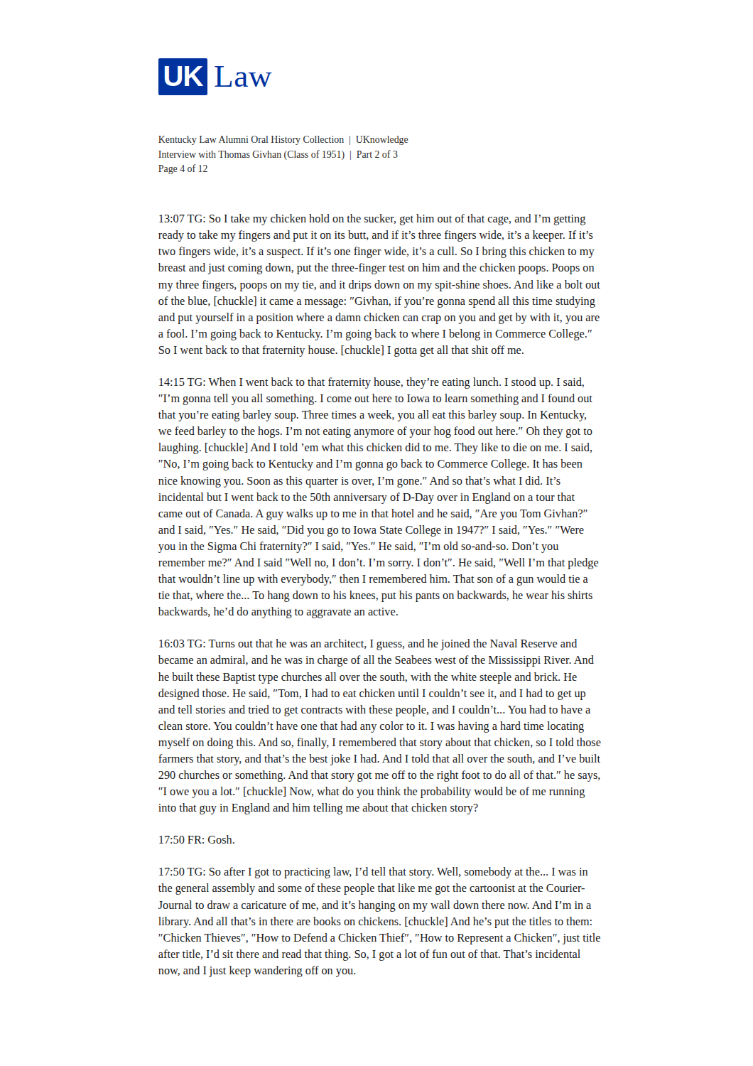UK Law
Kentucky Law Alumni Oral History Collection | UKnowledge
Interview with Thomas Givhan (Class of 1951) | Part 2 of 3
Page 4 of 12
13:07 TG: So I take my chicken hold on the sucker, get him out of that cage, and I’m getting ready to take my fingers and put it on its butt, and if it’s three fingers wide, it’s a keeper. If it’s two fingers wide, it’s a suspect. If it’s one finger wide, it’s a cull. So I bring this chicken to my breast and just coming down, put the three-finger test on him and the chicken poops. Poops on my three fingers, poops on my tie, and it drips down on my spit-shine shoes. And like a bolt out of the blue, [chuckle] it came a message: ″Givhan, if you’re gonna spend all this time studying and put yourself in a position where a damn chicken can crap on you and get by with it, you are a fool. I’m going back to Kentucky. I’m going back to where I belong in Commerce College.″ So I went back to that fraternity house. [chuckle] I gotta get all that shit off me.
14:15 TG: When I went back to that fraternity house, they’re eating lunch. I stood up. I said, ″I’m gonna tell you all something. I come out here to Iowa to learn something and I found out that you’re eating barley soup. Three times a week, you all eat this barley soup. In Kentucky, we feed barley to the hogs. I’m not eating anymore of your hog food out here.″ Oh they got to laughing. [chuckle] And I told ’em what this chicken did to me. They like to die on me. I said, ″No, I’m going back to Kentucky and I’m gonna go back to Commerce College. It has been nice knowing you. Soon as this quarter is over, I’m gone.″ And so that’s what I did. It’s incidental but I went back to the 50th anniversary of D-Day over in England on a tour that came out of Canada. A guy walks up to me in that hotel and he said, ″Are you Tom Givhan?″ and I said, ″Yes.″ He said, ″Did you go to Iowa State College in 1947?″ I said, ″Yes.″ ″Were you in the Sigma Chi fraternity?″ I said, ″Yes.″ He said, ″I’m old so-and-so. Don’t you remember me?″ And I said ″Well no, I don’t. I’m sorry. I don’t″. He said, ″Well I’m that pledge that wouldn’t line up with everybody,″ then I remembered him. That son of a gun would tie a tie that, where the... To hang down to his knees, put his pants on backwards, he wear his shirts backwards, he’d do anything to aggravate an active.
16:03 TG: Turns out that he was an architect, I guess, and he joined the Naval Reserve and became an admiral, and he was in charge of all the Seabees west of the Mississippi River. And he built these Baptist type churches all over the south, with the white steeple and brick. He designed those. He said, ″Tom, I had to eat chicken until I couldn’t see it, and I had to get up and tell stories and tried to get contracts with these people, and I couldn’t... You had to have a clean store. You couldn’t have one that had any color to it. I was having a hard time locating myself on doing this. And so, finally, I remembered that story about that chicken, so I told those farmers that story, and that’s the best joke I had. And I told that all over the south, and I’ve built 290 churches or something. And that story got me off to the right foot to do all of that.″ he says, ″I owe you a lot.″ [chuckle] Now, what do you think the probability would be of me running into that guy in England and him telling me about that chicken story?
17:50 FR: Gosh.
17:50 TG: So after I got to practicing law, I’d tell that story. Well, somebody at the... I was in the general assembly and some of these people that like me got the cartoonist at the Courier-Journal to draw a caricature of me, and it’s hanging on my wall down there now. And I’m in a library. And all that’s in there are books on chickens. [chuckle] And he’s put the titles to them: ″Chicken Thieves″, ″How to Defend a Chicken Thief″, ″How to Represent a Chicken″, just title after title, I’d sit there and read that thing. So, I got a lot of fun out of that. That’s incidental now, and I just keep wandering off on you.